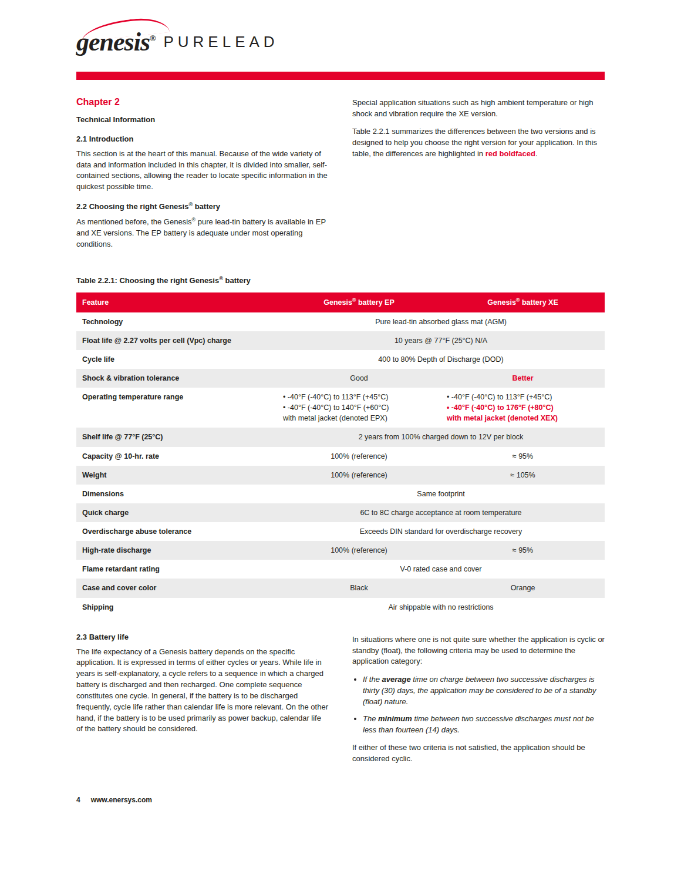genesis®PURELEAD
Chapter 2
Technical Information
2.1 Introduction
This section is at the heart of this manual. Because of the wide variety of data and information included in this chapter, it is divided into smaller, self-contained sections, allowing the reader to locate specific information in the quickest possible time.
2.2 Choosing the right Genesis® battery
As mentioned before, the Genesis® pure lead-tin battery is available in EP and XE versions. The EP battery is adequate under most operating conditions.
Special application situations such as high ambient temperature or high shock and vibration require the XE version.
Table 2.2.1 summarizes the differences between the two versions and is designed to help you choose the right version for your application. In this table, the differences are highlighted in red boldfaced.
Table 2.2.1: Choosing the right Genesis® battery
| Feature | Genesis ® battery EP | Genesis ® battery XE |
| --- | --- | --- |
| Technology | Pure lead-tin absorbed glass mat (AGM) |
| Float life @ 2.27 volts per cell (Vpc) charge | 10 years @ 77°F (25°C) N/A |
| Cycle life | 400 to 80% Depth of Discharge (DOD) |
| Shock & vibration tolerance | Good | Better |
| Operating temperature range | • -40°F (-40°C) to 113°F (+45°C) • -40°F (-40°C) to 140°F (+60°C) with metal jacket (denoted EPX) | • -40°F (-40°C) to 113°F (+45°C) • -40°F (-40°C) to 176°F (+80°C) with metal jacket (denoted XEX) |
| Shelf life @ 77°F (25°C) | 2 years from 100% charged down to 12V per block |
| Capacity @ 10-hr. rate | 100% (reference) | ≈ 95% |
| Weight | 100% (reference) | ≈ 105% |
| Dimensions | Same footprint |
| Quick charge | 6C to 8C charge acceptance at room temperature |
| Overdischarge abuse tolerance | Exceeds DIN standard for overdischarge recovery |
| High-rate discharge | 100% (reference) | ≈ 95% |
| Flame retardant rating | V-0 rated case and cover |
| Case and cover color | Black | Orange |
| Shipping | Air shippable with no restrictions |
2.3 Battery life
The life expectancy of a Genesis battery depends on the specific application. It is expressed in terms of either cycles or years. While life in years is self-explanatory, a cycle refers to a sequence in which a charged battery is discharged and then recharged. One complete sequence constitutes one cycle. In general, if the battery is to be discharged frequently, cycle life rather than calendar life is more relevant. On the other hand, if the battery is to be used primarily as power backup, calendar life of the battery should be considered.
In situations where one is not quite sure whether the application is cyclic or standby (float), the following criteria may be used to determine the application category:
If the average time on charge between two successive discharges is thirty (30) days, the application may be considered to be of a standby (float) nature.
The minimum time between two successive discharges must not be less than fourteen (14) days.
If either of these two criteria is not satisfied, the application should be considered cyclic.
4www.enersys.com